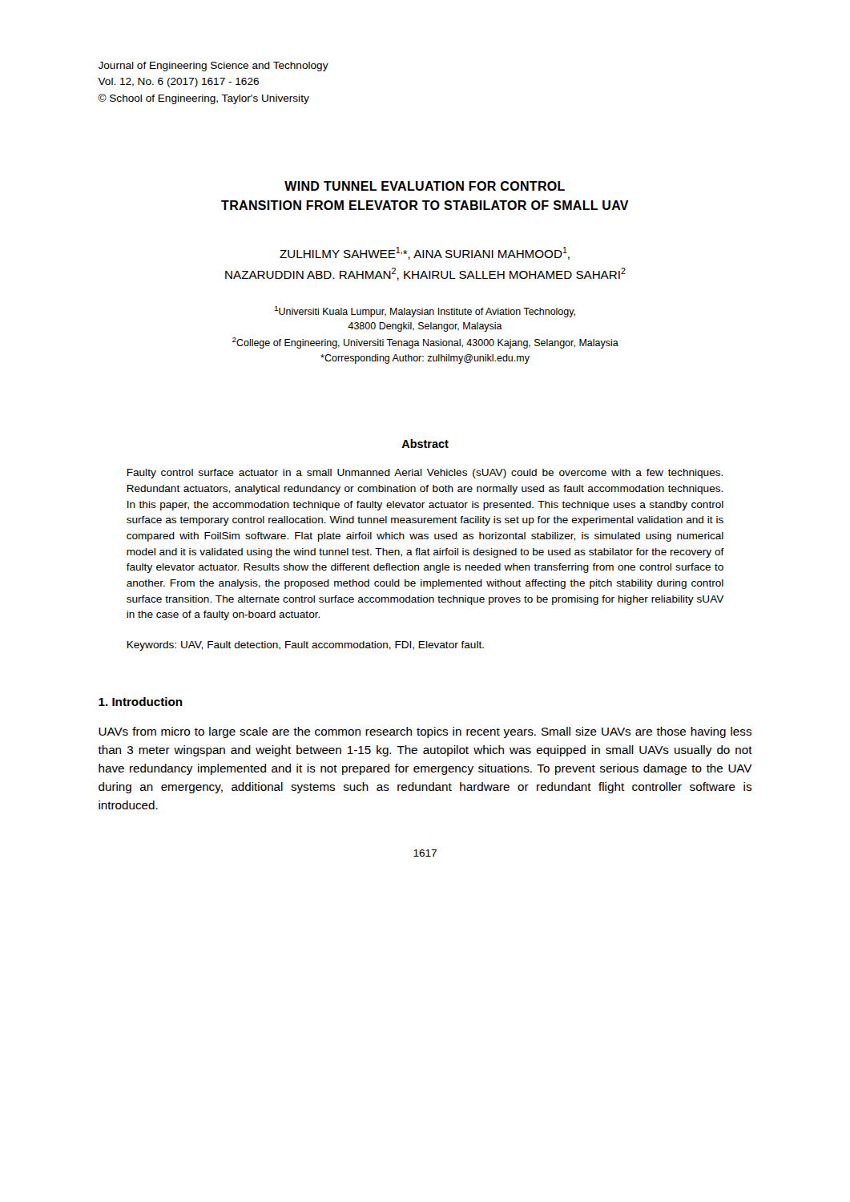Journal of Engineering Science and Technology
Vol. 12, No. 6 (2017) 1617 - 1626
© School of Engineering, Taylor's University
WIND TUNNEL EVALUATION FOR CONTROL
TRANSITION FROM ELEVATOR TO STABILATOR OF SMALL UAV
ZULHILMY SAHWEE1,*, AINA SURIANI MAHMOOD1,
NAZARUDDIN ABD. RAHMAN2, KHAIRUL SALLEH MOHAMED SAHARI2
1Universiti Kuala Lumpur, Malaysian Institute of Aviation Technology,
43800 Dengkil, Selangor, Malaysia
2College of Engineering, Universiti Tenaga Nasional, 43000 Kajang, Selangor, Malaysia
*Corresponding Author: zulhilmy@unikl.edu.my
Abstract
Faulty control surface actuator in a small Unmanned Aerial Vehicles (sUAV) could be overcome with a few techniques. Redundant actuators, analytical redundancy or combination of both are normally used as fault accommodation techniques. In this paper, the accommodation technique of faulty elevator actuator is presented. This technique uses a standby control surface as temporary control reallocation. Wind tunnel measurement facility is set up for the experimental validation and it is compared with FoilSim software. Flat plate airfoil which was used as horizontal stabilizer, is simulated using numerical model and it is validated using the wind tunnel test. Then, a flat airfoil is designed to be used as stabilator for the recovery of faulty elevator actuator. Results show the different deflection angle is needed when transferring from one control surface to another. From the analysis, the proposed method could be implemented without affecting the pitch stability during control surface transition. The alternate control surface accommodation technique proves to be promising for higher reliability sUAV in the case of a faulty on-board actuator.
Keywords: UAV, Fault detection, Fault accommodation, FDI, Elevator fault.
1. Introduction
UAVs from micro to large scale are the common research topics in recent years. Small size UAVs are those having less than 3 meter wingspan and weight between 1-15 kg. The autopilot which was equipped in small UAVs usually do not have redundancy implemented and it is not prepared for emergency situations. To prevent serious damage to the UAV during an emergency, additional systems such as redundant hardware or redundant flight controller software is introduced.
1617